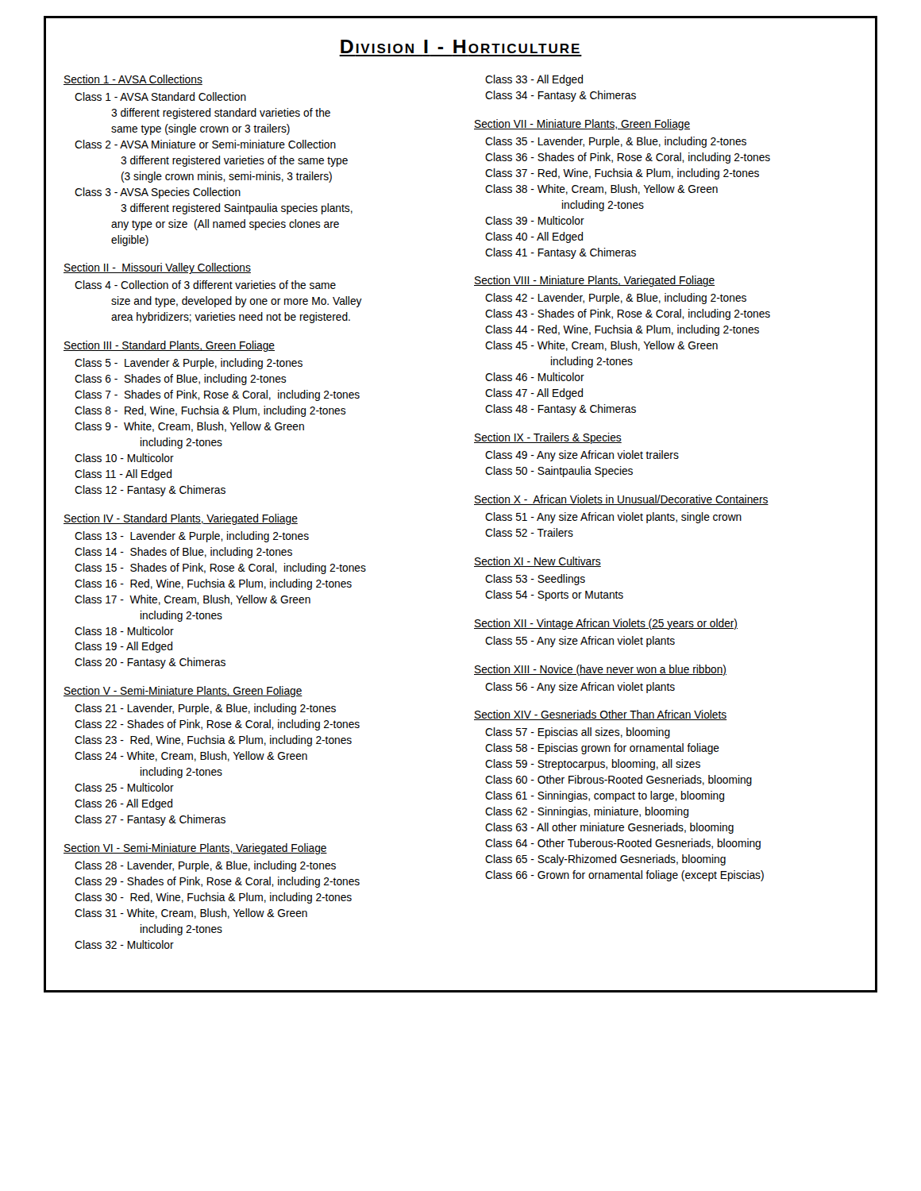Division I - Horticulture
Section 1 - AVSA Collections
Class 1 - AVSA Standard Collection
3 different registered standard varieties of the same type (single crown or 3 trailers)
Class 2 - AVSA Miniature or Semi-miniature Collection
3 different registered varieties of the same type (3 single crown minis, semi-minis, 3 trailers)
Class 3 - AVSA Species Collection
3 different registered Saintpaulia species plants, any type or size (All named species clones are eligible)
Section II - Missouri Valley Collections
Class 4 - Collection of 3 different varieties of the same
size and type, developed by one or more Mo. Valley area hybridizers; varieties need not be registered.
Section III - Standard Plants, Green Foliage
Class 5 - Lavender & Purple, including 2-tones
Class 6 - Shades of Blue, including 2-tones
Class 7 - Shades of Pink, Rose & Coral, including 2-tones
Class 8 - Red, Wine, Fuchsia & Plum, including 2-tones
Class 9 - White, Cream, Blush, Yellow & Green
including 2-tones
Class 10 - Multicolor
Class 11 - All Edged
Class 12 - Fantasy & Chimeras
Section IV - Standard Plants, Variegated Foliage
Class 13 - Lavender & Purple, including 2-tones
Class 14 - Shades of Blue, including 2-tones
Class 15 - Shades of Pink, Rose & Coral, including 2-tones
Class 16 - Red, Wine, Fuchsia & Plum, including 2-tones
Class 17 - White, Cream, Blush, Yellow & Green
including 2-tones
Class 18 - Multicolor
Class 19 - All Edged
Class 20 - Fantasy & Chimeras
Section V - Semi-Miniature Plants, Green Foliage
Class 21 - Lavender, Purple, & Blue, including 2-tones
Class 22 - Shades of Pink, Rose & Coral, including 2-tones
Class 23 - Red, Wine, Fuchsia & Plum, including 2-tones
Class 24 - White, Cream, Blush, Yellow & Green
including 2-tones
Class 25 - Multicolor
Class 26 - All Edged
Class 27 - Fantasy & Chimeras
Section VI - Semi-Miniature Plants, Variegated Foliage
Class 28 - Lavender, Purple, & Blue, including 2-tones
Class 29 - Shades of Pink, Rose & Coral, including 2-tones
Class 30 - Red, Wine, Fuchsia & Plum, including 2-tones
Class 31 - White, Cream, Blush, Yellow & Green
including 2-tones
Class 32 - Multicolor
Class 33 - All Edged
Class 34 - Fantasy & Chimeras
Section VII - Miniature Plants, Green Foliage
Class 35 - Lavender, Purple, & Blue, including 2-tones
Class 36 - Shades of Pink, Rose & Coral, including 2-tones
Class 37 - Red, Wine, Fuchsia & Plum, including 2-tones
Class 38 - White, Cream, Blush, Yellow & Green
including 2-tones
Class 39 - Multicolor
Class 40 - All Edged
Class 41 - Fantasy & Chimeras
Section VIII - Miniature Plants, Variegated Foliage
Class 42 - Lavender, Purple, & Blue, including 2-tones
Class 43 - Shades of Pink, Rose & Coral, including 2-tones
Class 44 - Red, Wine, Fuchsia & Plum, including 2-tones
Class 45 - White, Cream, Blush, Yellow & Green
including 2-tones
Class 46 - Multicolor
Class 47 - All Edged
Class 48 - Fantasy & Chimeras
Section IX - Trailers & Species
Class 49 - Any size African violet trailers
Class 50 - Saintpaulia Species
Section X - African Violets in Unusual/Decorative Containers
Class 51 - Any size African violet plants, single crown
Class 52 - Trailers
Section XI - New Cultivars
Class 53 - Seedlings
Class 54 - Sports or Mutants
Section XII - Vintage African Violets (25 years or older)
Class 55 - Any size African violet plants
Section XIII - Novice (have never won a blue ribbon)
Class 56 - Any size African violet plants
Section XIV - Gesneriads Other Than African Violets
Class 57 - Episcias all sizes, blooming
Class 58 - Episcias grown for ornamental foliage
Class 59 - Streptocarpus, blooming, all sizes
Class 60 - Other Fibrous-Rooted Gesneriads, blooming
Class 61 - Sinningias, compact to large, blooming
Class 62 - Sinningias, miniature, blooming
Class 63 - All other miniature Gesneriads, blooming
Class 64 - Other Tuberous-Rooted Gesneriads, blooming
Class 65 - Scaly-Rhizomed Gesneriads, blooming
Class 66 - Grown for ornamental foliage (except Episcias)